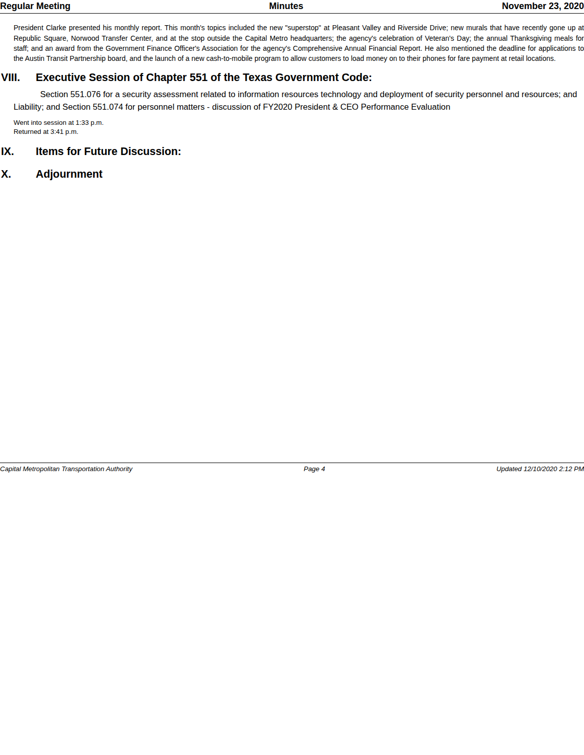Regular Meeting
Minutes
November 23, 2020
President Clarke presented his monthly report. This month's topics included the new "superstop" at Pleasant Valley and Riverside Drive; new murals that have recently gone up at Republic Square, Norwood Transfer Center, and at the stop outside the Capital Metro headquarters; the agency's celebration of Veteran's Day; the annual Thanksgiving meals for staff; and an award from the Government Finance Officer's Association for the agency's Comprehensive Annual Financial Report. He also mentioned the deadline for applications to the Austin Transit Partnership board, and the launch of a new cash-to-mobile program to allow customers to load money on to their phones for fare payment at retail locations.
VIII.
Executive Session of Chapter 551 of the Texas Government Code:
Section 551.076 for a security assessment related to information resources technology and deployment of security personnel and resources; and Liability; and Section 551.074 for personnel matters - discussion of FY2020 President & CEO Performance Evaluation
Went into session at 1:33 p.m.
Returned at 3:41 p.m.
IX.
Items for Future Discussion:
X.
Adjournment
Capital Metropolitan Transportation Authority
Page 4
Updated 12/10/2020 2:12 PM